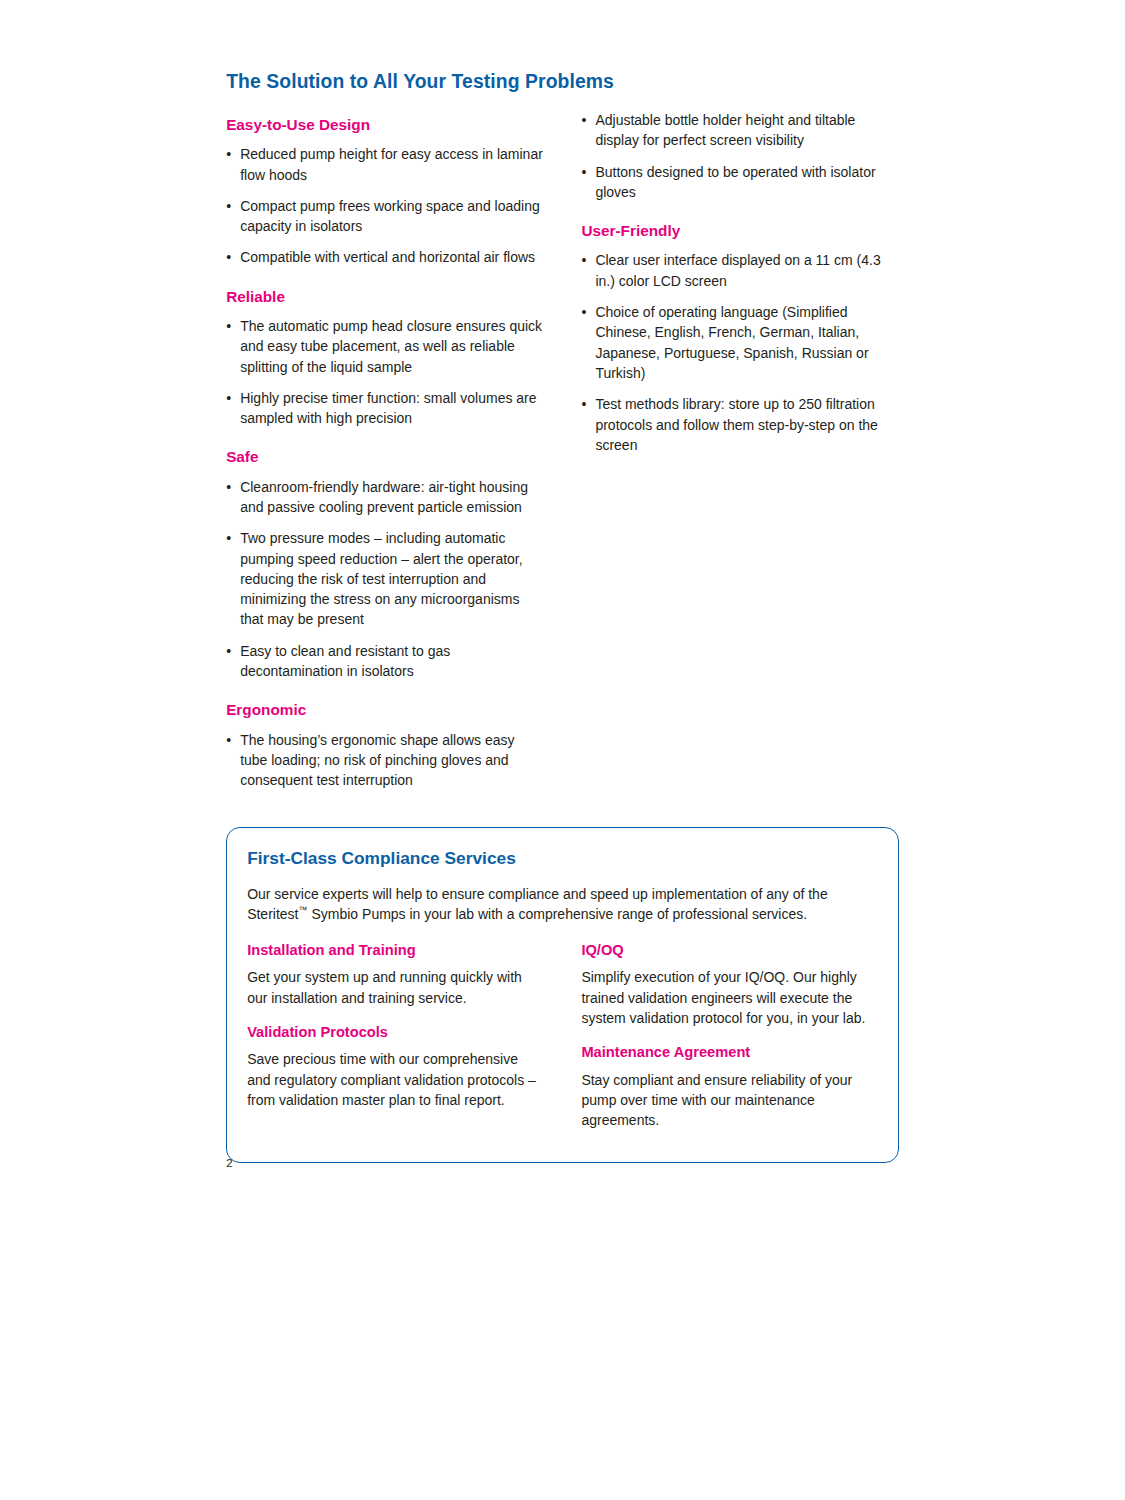The Solution to All Your Testing Problems
Easy-to-Use Design
Reduced pump height for easy access in laminar flow hoods
Compact pump frees working space and loading capacity in isolators
Compatible with vertical and horizontal air flows
Reliable
The automatic pump head closure ensures quick and easy tube placement, as well as reliable splitting of the liquid sample
Highly precise timer function: small volumes are sampled with high precision
Safe
Cleanroom-friendly hardware: air-tight housing and passive cooling prevent particle emission
Two pressure modes – including automatic pumping speed reduction – alert the operator, reducing the risk of test interruption and minimizing the stress on any microorganisms that may be present
Easy to clean and resistant to gas decontamination in isolators
Ergonomic
The housing’s ergonomic shape allows easy tube loading; no risk of pinching gloves and consequent test interruption
Adjustable bottle holder height and tiltable display for perfect screen visibility
Buttons designed to be operated with isolator gloves
User-Friendly
Clear user interface displayed on a 11 cm (4.3 in.) color LCD screen
Choice of operating language (Simplified Chinese, English, French, German, Italian, Japanese, Portuguese, Spanish, Russian or Turkish)
Test methods library: store up to 250 filtration protocols and follow them step-by-step on the screen
First-Class Compliance Services
Our service experts will help to ensure compliance and speed up implementation of any of the Steritest™ Symbio Pumps in your lab with a comprehensive range of professional services.
Installation and Training
Get your system up and running quickly with our installation and training service.
Validation Protocols
Save precious time with our comprehensive and regulatory compliant validation protocols – from validation master plan to final report.
IQ/OQ
Simplify execution of your IQ/OQ. Our highly trained validation engineers will execute the system validation protocol for you, in your lab.
Maintenance Agreement
Stay compliant and ensure reliability of your pump over time with our maintenance agreements.
2